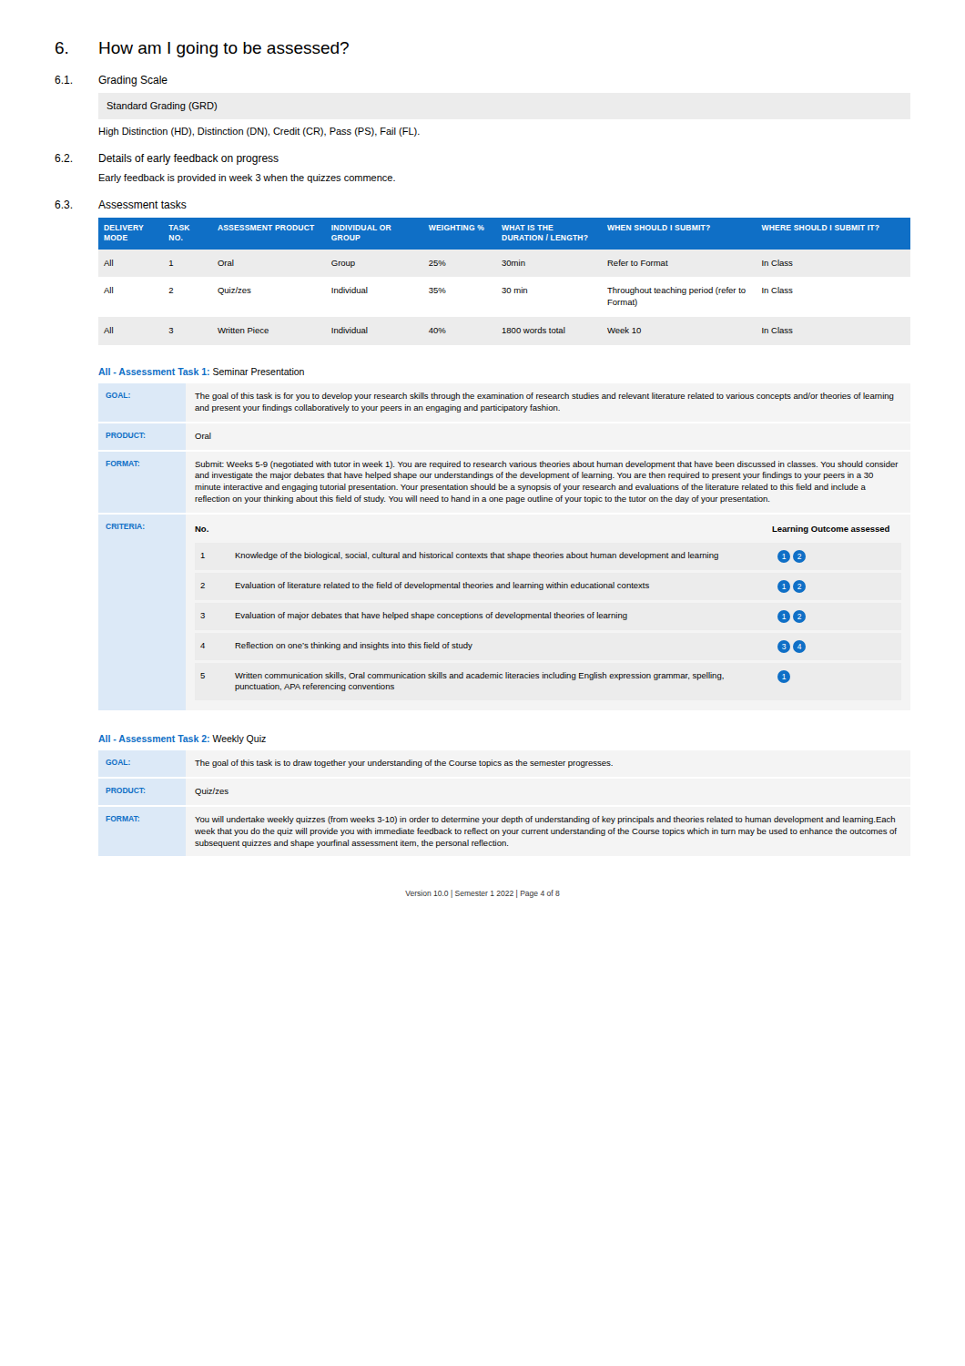6. How am I going to be assessed?
6.1. Grading Scale
Standard Grading (GRD)
High Distinction (HD), Distinction (DN), Credit (CR), Pass (PS), Fail (FL).
6.2. Details of early feedback on progress
Early feedback is provided in week 3 when the quizzes commence.
6.3. Assessment tasks
| DELIVERY MODE | TASK NO. | ASSESSMENT PRODUCT | INDIVIDUAL OR GROUP | WEIGHTING % | WHAT IS THE DURATION / LENGTH? | WHEN SHOULD I SUBMIT? | WHERE SHOULD I SUBMIT IT? |
| --- | --- | --- | --- | --- | --- | --- | --- |
| All | 1 | Oral | Group | 25% | 30min | Refer to Format | In Class |
| All | 2 | Quiz/zes | Individual | 35% | 30 min | Throughout teaching period (refer to Format) | In Class |
| All | 3 | Written Piece | Individual | 40% | 1800 words total | Week 10 | In Class |
All - Assessment Task 1: Seminar Presentation
| GOAL: | The goal of this task is for you to develop your research skills through the examination of research studies and relevant literature related to various concepts and/or theories of learning and present your findings collaboratively to your peers in an engaging and participatory fashion. |
| PRODUCT: | Oral |
| FORMAT: | Submit: Weeks 5-9 (negotiated with tutor in week 1). You are required to research various theories about human development that have been discussed in classes. You should consider and investigate the major debates that have helped shape our understandings of the development of learning. You are then required to present your findings to your peers in a 30 minute interactive and engaging tutorial presentation. Your presentation should be a synopsis of your research and evaluations of the literature related to this field and include a reflection on your thinking about this field of study. You will need to hand in a one page outline of your topic to the tutor on the day of your presentation. |
| CRITERIA: | / No. / / Learning Outcome assessed / / --- / --- / --- / / 1 / Knowledge of the biological, social, cultural and historical contexts that shape theories about human development and learning / 1 2 / / 2 / Evaluation of literature related to the field of developmental theories and learning within educational contexts / 1 2 / / 3 / Evaluation of major debates that have helped shape conceptions of developmental theories of learning / 1 2 / / 4 / Reflection on one’s thinking and insights into this field of study / 3 4 / / 5 / Written communication skills, Oral communication skills and academic literacies including English expression grammar, spelling, punctuation, APA referencing conventions / 1 / |
All - Assessment Task 2: Weekly Quiz
| GOAL: | The goal of this task is to draw together your understanding of the Course topics as the semester progresses. |
| PRODUCT: | Quiz/zes |
| FORMAT: | You will undertake weekly quizzes (from weeks 3-10) in order to determine your depth of understanding of key principals and theories related to human development and learning.Each week that you do the quiz will provide you with immediate feedback to reflect on your current understanding of the Course topics which in turn may be used to enhance the outcomes of subsequent quizzes and shape yourfinal assessment item, the personal reflection. |
Version 10.0 | Semester 1 2022 | Page 4 of 8